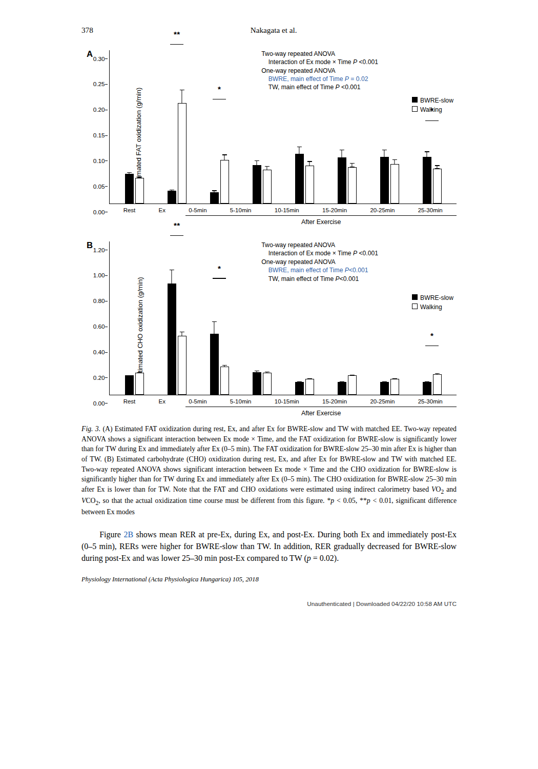378 Nakagata et al.
A
Two-way repeated ANOVA
Interaction of Ex mode × Time P <0.001
One-way repeated ANOVA
BWRE, main effect of Time P = 0.02
TW, main effect of Time P <0.001
BWRE-slow
Walking
Estimated FAT oxidization (g/min)
0.30
0.25
0.20
0.15
0.10
0.05
0.00
**
*
*
Rest Ex 0-5min 5-10min 10-15min 15-20min 20-25min 25-30min
After Exercise
B
Two-way repeated ANOVA
Interaction of Ex mode × Time P <0.001
One-way repeated ANOVA
BWRE, main effect of Time P<0.001
TW, main effect of Time P<0.001
BWRE-slow
Walking
Estimated CHO oxidization (g/min)
1.20
1.00
0.80
0.60
0.40
0.20
0.00
**
*
*
Rest Ex 0-5min 5-10min 10-15min 15-20min 20-25min 25-30min
After Exercise
Fig. 3. (A) Estimated FAT oxidization during rest, Ex, and after Ex for BWRE-slow and TW with matched EE. Two-way repeated ANOVA shows a significant interaction between Ex mode × Time, and the FAT oxidization for BWRE-slow is significantly lower than for TW during Ex and immediately after Ex (0–5 min). The FAT oxidization for BWRE-slow 25–30 min after Ex is higher than of TW. (B) Estimated carbohydrate (CHO) oxidization during rest, Ex, and after Ex for BWRE-slow and TW with matched EE. Two-way repeated ANOVA shows significant interaction between Ex mode × Time and the CHO oxidization for BWRE-slow is significantly higher than for TW during Ex and immediately after Ex (0–5 min). The CHO oxidization for BWRE-slow 25–30 min after Ex is lower than for TW. Note that the FAT and CHO oxidations were estimated using indirect calorimetry based VO2 and VCO2, so that the actual oxidization time course must be different from this figure. *p < 0.05, **p < 0.01, significant difference between Ex modes
Figure 2B shows mean RER at pre-Ex, during Ex, and post-Ex. During both Ex and immediately post-Ex (0–5 min), RERs were higher for BWRE-slow than TW. In addition, RER gradually decreased for BWRE-slow during post-Ex and was lower 25–30 min post-Ex compared to TW (p = 0.02).
Physiology International (Acta Physiologica Hungarica) 105, 2018
Unauthenticated | Downloaded 04/22/20 10:58 AM UTC